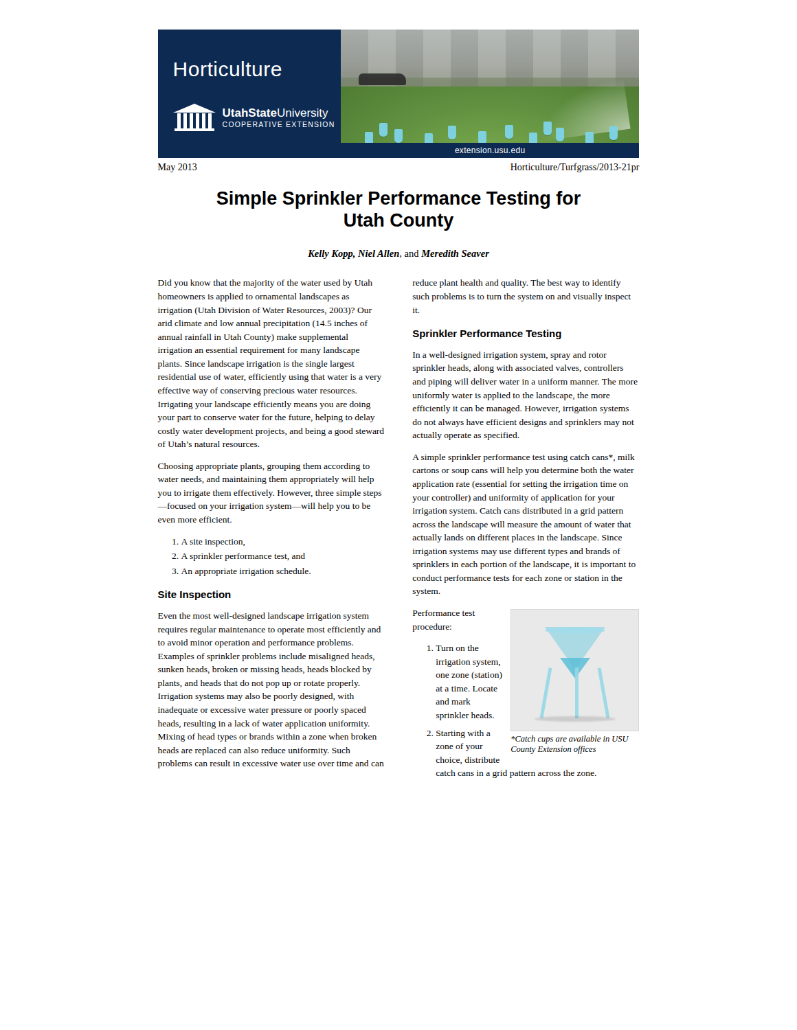Horticulture
UtahStateUniversity
COOPERATIVE EXTENSION
extension.usu.edu
May 2013
Horticulture/Turfgrass/2013-21pr
Simple Sprinkler Performance Testing for
Utah County
Kelly Kopp, Niel Allen, and Meredith Seaver
Did you know that the majority of the water used by Utah homeowners is applied to ornamental landscapes as irrigation (Utah Division of Water Resources, 2003)? Our arid climate and low annual precipitation (14.5 inches of annual rainfall in Utah County) make supplemental irrigation an essential requirement for many landscape plants. Since landscape irrigation is the single largest residential use of water, efficiently using that water is a very effective way of conserving precious water resources. Irrigating your landscape efficiently means you are doing your part to conserve water for the future, helping to delay costly water development projects, and being a good steward of Utah’s natural resources.
Choosing appropriate plants, grouping them according to water needs, and maintaining them appropriately will help you to irrigate them effectively. However, three simple steps—focused on your irrigation system—will help you to be even more efficient.
A site inspection,
A sprinkler performance test, and
An appropriate irrigation schedule.
Site Inspection
Even the most well-designed landscape irrigation system requires regular maintenance to operate most efficiently and to avoid minor operation and performance problems. Examples of sprinkler problems include misaligned heads, sunken heads, broken or missing heads, heads blocked by plants, and heads that do not pop up or rotate properly. Irrigation systems may also be poorly designed, with inadequate or excessive water pressure or poorly spaced heads, resulting in a lack of water application uniformity. Mixing of head types or brands within a zone when broken heads are replaced can also reduce uniformity. Such problems can result in excessive water use over time and can reduce plant health and quality. The best way to identify such problems is to turn the system on and visually inspect it.
Sprinkler Performance Testing
In a well-designed irrigation system, spray and rotor sprinkler heads, along with associated valves, controllers and piping will deliver water in a uniform manner. The more uniformly water is applied to the landscape, the more efficiently it can be managed. However, irrigation systems do not always have efficient designs and sprinklers may not actually operate as specified.
A simple sprinkler performance test using catch cans*, milk cartons or soup cans will help you determine both the water application rate (essential for setting the irrigation time on your controller) and uniformity of application for your irrigation system. Catch cans distributed in a grid pattern across the landscape will measure the amount of water that actually lands on different places in the landscape. Since irrigation systems may use different types and brands of sprinklers in each portion of the landscape, it is important to conduct performance tests for each zone or station in the system.
*Catch cups are available in USU County Extension offices
Performance test procedure:
Turn on the irrigation system, one zone (station) at a time. Locate and mark sprinkler heads.
Starting with a zone of your choice, distribute catch cans in a grid pattern across the zone.